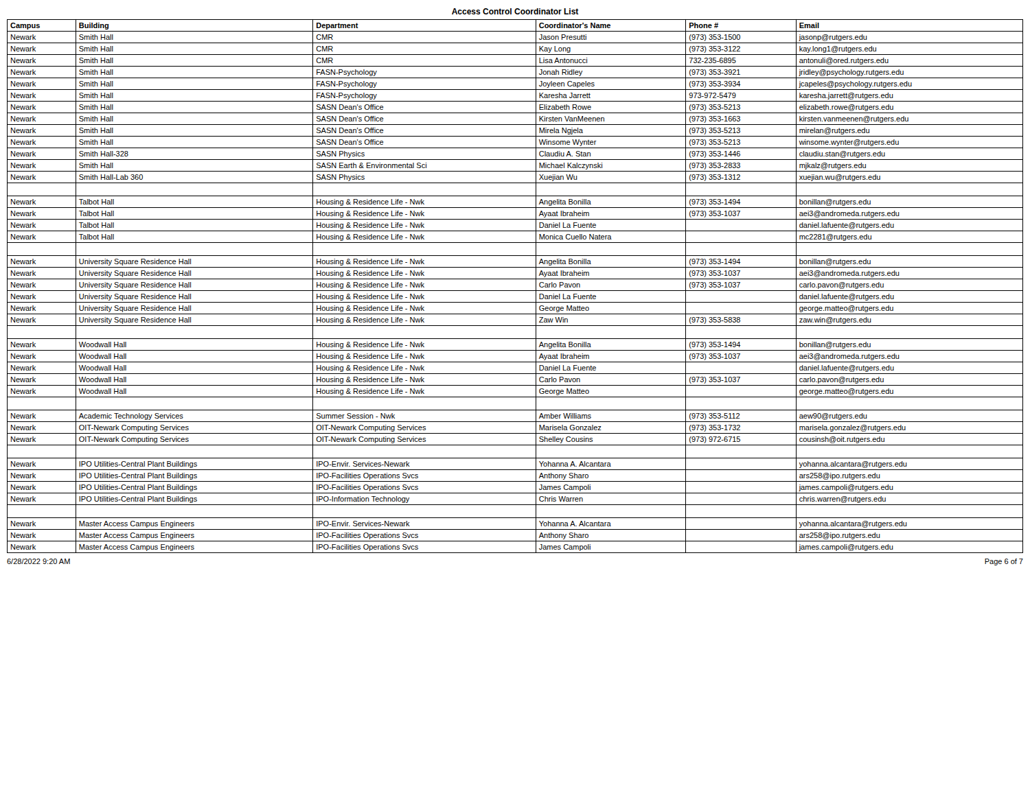Access Control Coordinator List
| Campus | Building | Department | Coordinator's Name | Phone # | Email |
| --- | --- | --- | --- | --- | --- |
| Newark | Smith Hall | CMR | Jason Presutti | (973) 353-1500 | jasonp@rutgers.edu |
| Newark | Smith Hall | CMR | Kay Long | (973) 353-3122 | kay.long1@rutgers.edu |
| Newark | Smith Hall | CMR | Lisa Antonucci | 732-235-6895 | antonuli@ored.rutgers.edu |
| Newark | Smith Hall | FASN-Psychology | Jonah Ridley | (973) 353-3921 | jridley@psychology.rutgers.edu |
| Newark | Smith Hall | FASN-Psychology | Joyleen Capeles | (973) 353-3934 | jcapeles@psychology.rutgers.edu |
| Newark | Smith Hall | FASN-Psychology | Karesha Jarrett | 973-972-5479 | karesha.jarrett@rutgers.edu |
| Newark | Smith Hall | SASN Dean's Office | Elizabeth Rowe | (973) 353-5213 | elizabeth.rowe@rutgers.edu |
| Newark | Smith Hall | SASN Dean's Office | Kirsten VanMeenen | (973) 353-1663 | kirsten.vanmeenen@rutgers.edu |
| Newark | Smith Hall | SASN Dean's Office | Mirela Ngjela | (973) 353-5213 | mirelan@rutgers.edu |
| Newark | Smith Hall | SASN Dean's Office | Winsome Wynter | (973) 353-5213 | winsome.wynter@rutgers.edu |
| Newark | Smith Hall-328 | SASN Physics | Claudiu A. Stan | (973) 353-1446 | claudiu.stan@rutgers.edu |
| Newark | Smith Hall | SASN Earth & Environmental Sci | Michael Kalczynski | (973) 353-2833 | mjkalz@rutgers.edu |
| Newark | Smith Hall-Lab 360 | SASN Physics | Xuejian Wu | (973) 353-1312 | xuejian.wu@rutgers.edu |
| Newark | Talbot Hall | Housing & Residence Life - Nwk | Angelita Bonilla | (973) 353-1494 | bonillan@rutgers.edu |
| Newark | Talbot Hall | Housing & Residence Life - Nwk | Ayaat Ibraheim | (973) 353-1037 | aei3@andromeda.rutgers.edu |
| Newark | Talbot Hall | Housing & Residence Life - Nwk | Daniel La Fuente | | daniel.lafuente@rutgers.edu |
| Newark | Talbot Hall | Housing & Residence Life - Nwk | Monica Cuello Natera | | mc2281@rutgers.edu |
| Newark | University Square Residence Hall | Housing & Residence Life - Nwk | Angelita Bonilla | (973) 353-1494 | bonillan@rutgers.edu |
| Newark | University Square Residence Hall | Housing & Residence Life - Nwk | Ayaat Ibraheim | (973) 353-1037 | aei3@andromeda.rutgers.edu |
| Newark | University Square Residence Hall | Housing & Residence Life - Nwk | Carlo Pavon | (973) 353-1037 | carlo.pavon@rutgers.edu |
| Newark | University Square Residence Hall | Housing & Residence Life - Nwk | Daniel La Fuente | | daniel.lafuente@rutgers.edu |
| Newark | University Square Residence Hall | Housing & Residence Life - Nwk | George Matteo | | george.matteo@rutgers.edu |
| Newark | University Square Residence Hall | Housing & Residence Life - Nwk | Zaw Win | (973) 353-5838 | zaw.win@rutgers.edu |
| Newark | Woodwall Hall | Housing & Residence Life - Nwk | Angelita Bonilla | (973) 353-1494 | bonillan@rutgers.edu |
| Newark | Woodwall Hall | Housing & Residence Life - Nwk | Ayaat Ibraheim | (973) 353-1037 | aei3@andromeda.rutgers.edu |
| Newark | Woodwall Hall | Housing & Residence Life - Nwk | Daniel La Fuente | | daniel.lafuente@rutgers.edu |
| Newark | Woodwall Hall | Housing & Residence Life - Nwk | Carlo Pavon | (973) 353-1037 | carlo.pavon@rutgers.edu |
| Newark | Woodwall Hall | Housing & Residence Life - Nwk | George Matteo | | george.matteo@rutgers.edu |
| Newark | Academic Technology Services | Summer Session - Nwk | Amber Williams | (973) 353-5112 | aew90@rutgers.edu |
| Newark | OIT-Newark Computing Services | OIT-Newark Computing Services | Marisela Gonzalez | (973) 353-1732 | marisela.gonzalez@rutgers.edu |
| Newark | OIT-Newark Computing Services | OIT-Newark Computing Services | Shelley Cousins | (973) 972-6715 | cousinsh@oit.rutgers.edu |
| Newark | IPO Utilities-Central Plant Buildings | IPO-Envir. Services-Newark | Yohanna A. Alcantara | | yohanna.alcantara@rutgers.edu |
| Newark | IPO Utilities-Central Plant Buildings | IPO-Facilities Operations Svcs | Anthony Sharo | | ars258@ipo.rutgers.edu |
| Newark | IPO Utilities-Central Plant Buildings | IPO-Facilities Operations Svcs | James Campoli | | james.campoli@rutgers.edu |
| Newark | IPO Utilities-Central Plant Buildings | IPO-Information Technology | Chris Warren | | chris.warren@rutgers.edu |
| Newark | Master Access Campus Engineers | IPO-Envir. Services-Newark | Yohanna A. Alcantara | | yohanna.alcantara@rutgers.edu |
| Newark | Master Access Campus Engineers | IPO-Facilities Operations Svcs | Anthony Sharo | | ars258@ipo.rutgers.edu |
| Newark | Master Access Campus Engineers | IPO-Facilities Operations Svcs | James Campoli | | james.campoli@rutgers.edu |
6/28/2022 9:20 AM Page 6 of 7